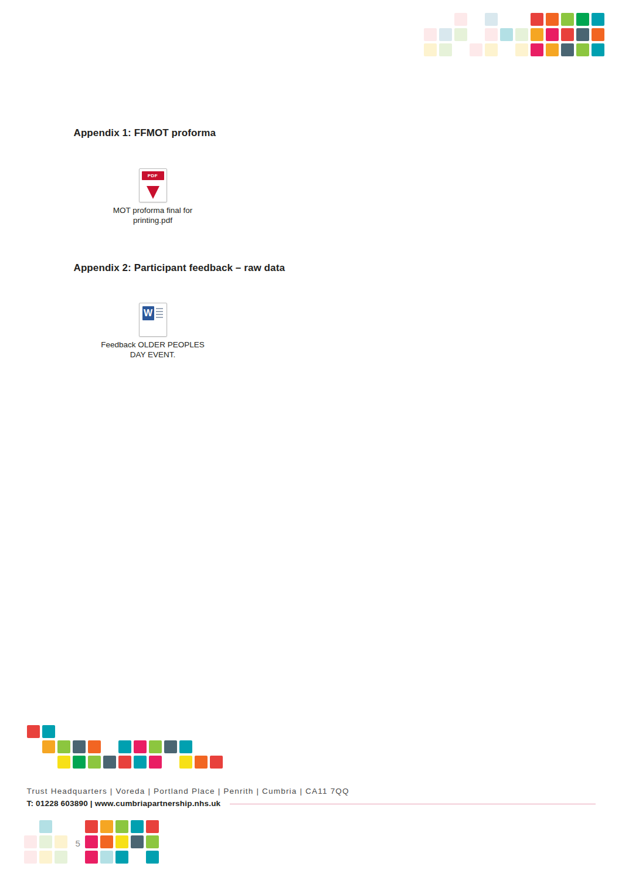Appendix 1: FFMOT proforma
MOT proforma final for printing.pdf
Appendix 2: Participant feedback – raw data
Feedback OLDER PEOPLES DAY EVENT.
Trust Headquarters | Voreda | Portland Place | Penrith | Cumbria | CA11 7QQ
T: 01228 603890 | www.cumbriapartnership.nhs.uk
5